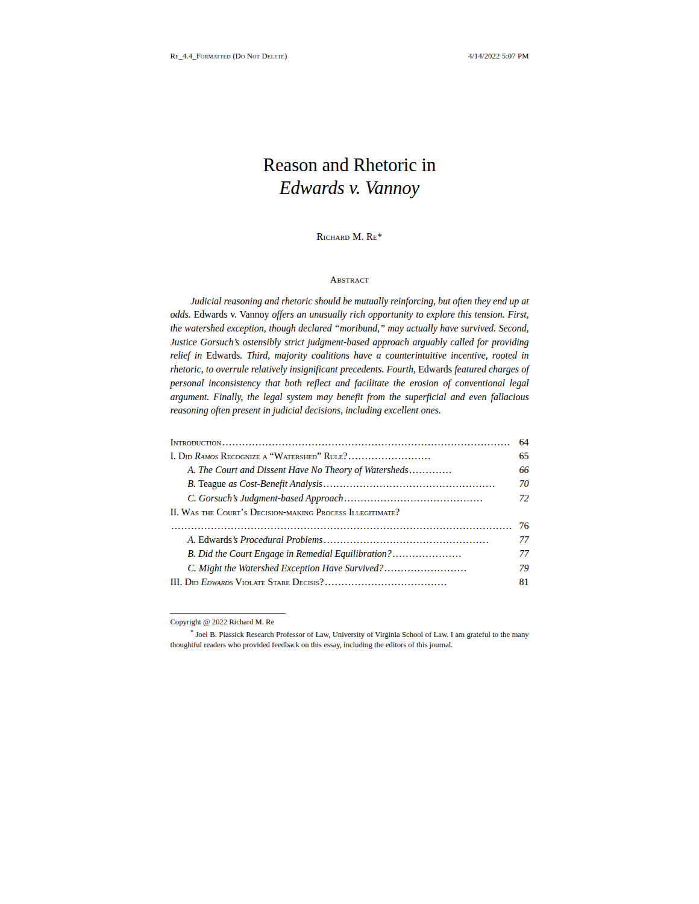Re_4.4_Formatted (Do Not Delete) 4/14/2022 5:07 PM
Reason and Rhetoric in
Edwards v. Vannoy
Richard M. Re*
Abstract
Judicial reasoning and rhetoric should be mutually reinforcing, but often they end up at odds. Edwards v. Vannoy offers an unusually rich opportunity to explore this tension. First, the watershed exception, though declared “moribund,” may actually have survived. Second, Justice Gorsuch’s ostensibly strict judgment-based approach arguably called for providing relief in Edwards. Third, majority coalitions have a counterintuitive incentive, rooted in rhetoric, to overrule relatively insignificant precedents. Fourth, Edwards featured charges of personal inconsistency that both reflect and facilitate the erosion of conventional legal argument. Finally, the legal system may benefit from the superficial and even fallacious reasoning often present in judicial decisions, including excellent ones.
Introduction....................................................................................... 64
I. Did Ramos Recognize a “Watershed” Rule?......................... 65
A. The Court and Dissent Have No Theory of Watersheds............. 66
B. Teague as Cost-Benefit Analysis.................................................... 70
C. Gorsuch’s Judgment-based Approach.......................................... 72
II. Was the Court’s Decision-making Process Illegitimate? ....................................................................................................... 76
A. Edwards’s Procedural Problems.................................................. 77
B. Did the Court Engage in Remedial Equilibration?..................... 77
C. Might the Watershed Exception Have Survived?......................... 79
III. Did Edwards Violate Stare Decisis?..................................... 81
Copyright @ 2022 Richard M. Re
* Joel B. Piassick Research Professor of Law, University of Virginia School of Law. I am grateful to the many thoughtful readers who provided feedback on this essay, including the editors of this journal.